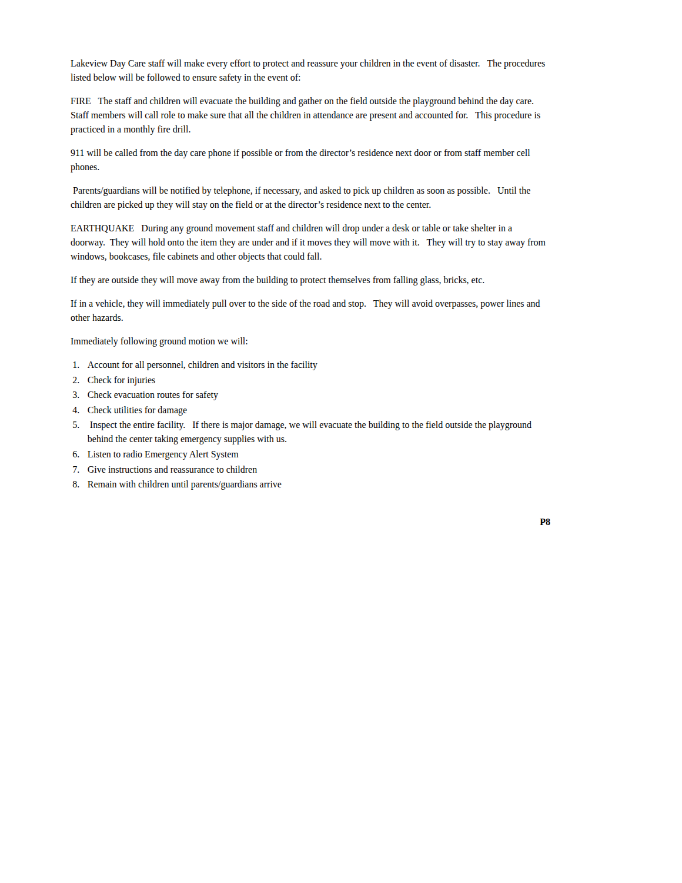Lakeview Day Care staff will make every effort to protect and reassure your children in the event of disaster. The procedures listed below will be followed to ensure safety in the event of:
FIRE The staff and children will evacuate the building and gather on the field outside the playground behind the day care. Staff members will call role to make sure that all the children in attendance are present and accounted for. This procedure is practiced in a monthly fire drill.
911 will be called from the day care phone if possible or from the director’s residence next door or from staff member cell phones.
Parents/guardians will be notified by telephone, if necessary, and asked to pick up children as soon as possible. Until the children are picked up they will stay on the field or at the director’s residence next to the center.
EARTHQUAKE During any ground movement staff and children will drop under a desk or table or take shelter in a doorway. They will hold onto the item they are under and if it moves they will move with it. They will try to stay away from windows, bookcases, file cabinets and other objects that could fall.
If they are outside they will move away from the building to protect themselves from falling glass, bricks, etc.
If in a vehicle, they will immediately pull over to the side of the road and stop. They will avoid overpasses, power lines and other hazards.
Immediately following ground motion we will:
Account for all personnel, children and visitors in the facility
Check for injuries
Check evacuation routes for safety
Check utilities for damage
Inspect the entire facility. If there is major damage, we will evacuate the building to the field outside the playground behind the center taking emergency supplies with us.
Listen to radio Emergency Alert System
Give instructions and reassurance to children
Remain with children until parents/guardians arrive
P8